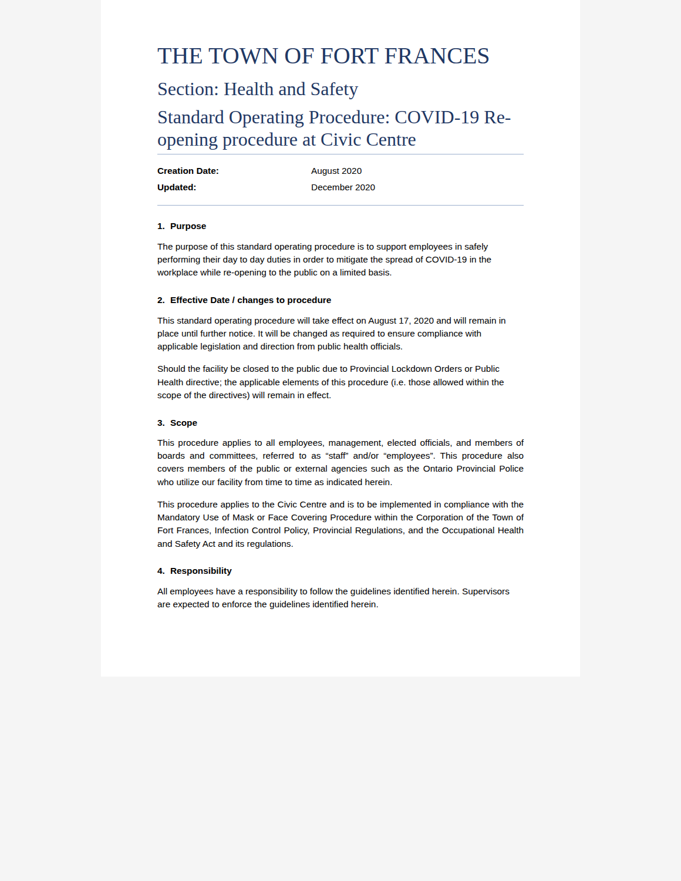THE TOWN OF FORT FRANCES
Section: Health and Safety
Standard Operating Procedure: COVID-19 Re-opening procedure at Civic Centre
| Creation Date: | August 2020 |
| Updated: | December 2020 |
1. Purpose
The purpose of this standard operating procedure is to support employees in safely performing their day to day duties in order to mitigate the spread of COVID-19 in the workplace while re-opening to the public on a limited basis.
2. Effective Date / changes to procedure
This standard operating procedure will take effect on August 17, 2020 and will remain in place until further notice. It will be changed as required to ensure compliance with applicable legislation and direction from public health officials.
Should the facility be closed to the public due to Provincial Lockdown Orders or Public Health directive; the applicable elements of this procedure (i.e. those allowed within the scope of the directives) will remain in effect.
3. Scope
This procedure applies to all employees, management, elected officials, and members of boards and committees, referred to as “staff” and/or “employees”. This procedure also covers members of the public or external agencies such as the Ontario Provincial Police who utilize our facility from time to time as indicated herein.
This procedure applies to the Civic Centre and is to be implemented in compliance with the Mandatory Use of Mask or Face Covering Procedure within the Corporation of the Town of Fort Frances, Infection Control Policy, Provincial Regulations, and the Occupational Health and Safety Act and its regulations.
4. Responsibility
All employees have a responsibility to follow the guidelines identified herein. Supervisors are expected to enforce the guidelines identified herein.